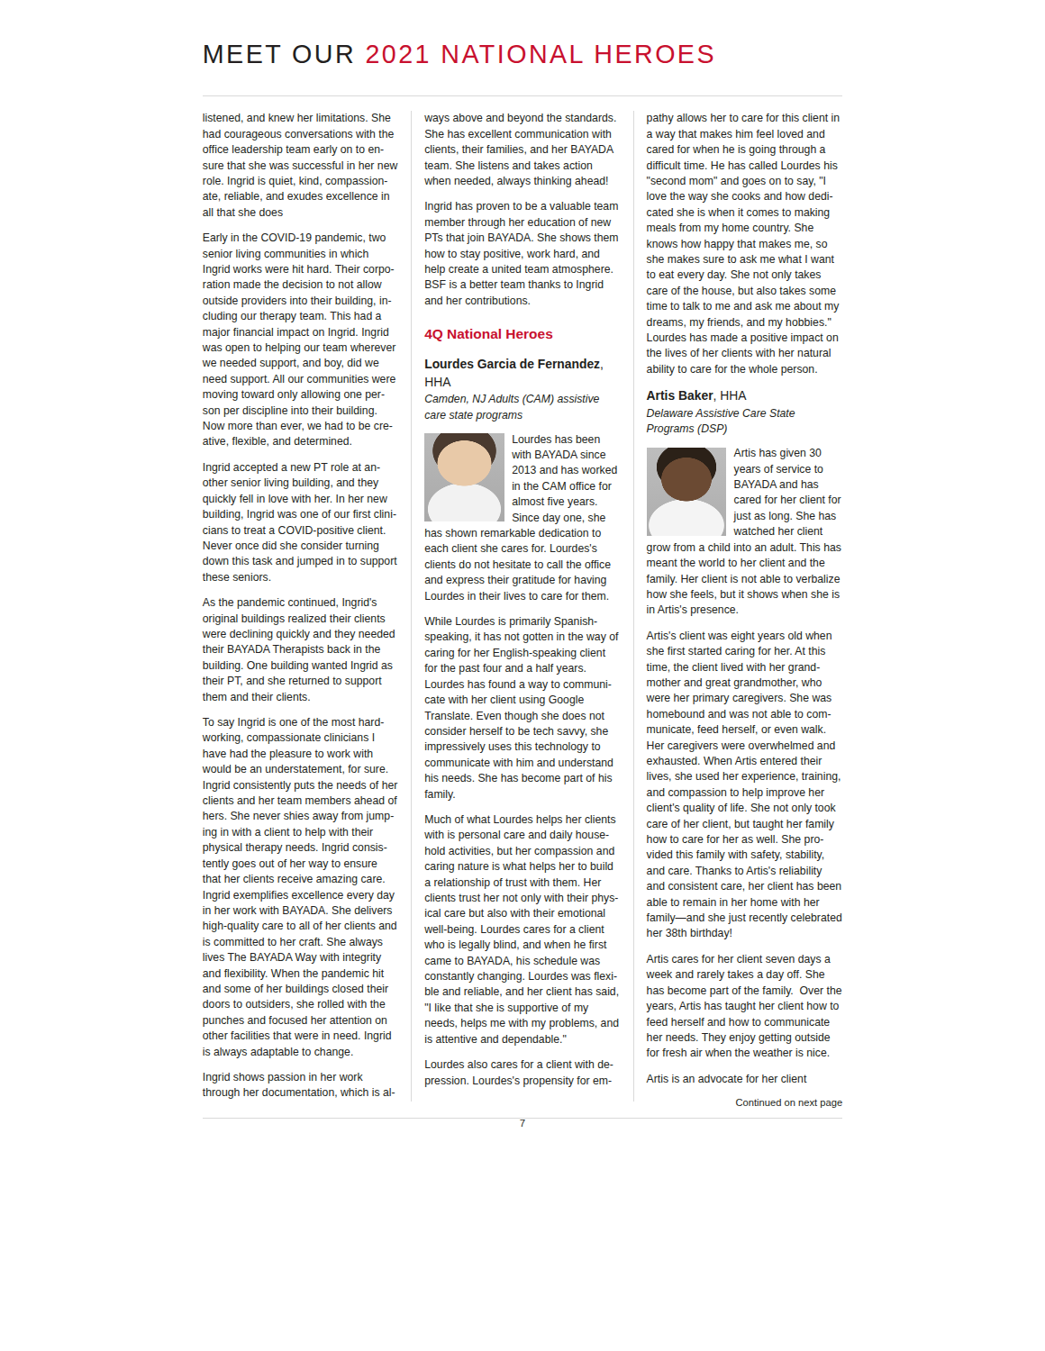Meet Our 2021 National Heroes
listened, and knew her limitations. She had courageous conversations with the office leadership team early on to ensure that she was successful in her new role. Ingrid is quiet, kind, compassionate, reliable, and exudes excellence in all that she does
Early in the COVID-19 pandemic, two senior living communities in which Ingrid works were hit hard. Their corporation made the decision to not allow outside providers into their building, including our therapy team. This had a major financial impact on Ingrid. Ingrid was open to helping our team wherever we needed support, and boy, did we need support. All our communities were moving toward only allowing one person per discipline into their building. Now more than ever, we had to be creative, flexible, and determined.
Ingrid accepted a new PT role at another senior living building, and they quickly fell in love with her. In her new building, Ingrid was one of our first clinicians to treat a COVID-positive client. Never once did she consider turning down this task and jumped in to support these seniors.
As the pandemic continued, Ingrid's original buildings realized their clients were declining quickly and they needed their BAYADA Therapists back in the building. One building wanted Ingrid as their PT, and she returned to support them and their clients.
To say Ingrid is one of the most hard-working, compassionate clinicians I have had the pleasure to work with would be an understatement, for sure. Ingrid consistently puts the needs of her clients and her team members ahead of hers. She never shies away from jumping in with a client to help with their physical therapy needs. Ingrid consistently goes out of her way to ensure that her clients receive amazing care. Ingrid exemplifies excellence every day in her work with BAYADA. She delivers high-quality care to all of her clients and is committed to her craft. She always lives The BAYADA Way with integrity and flexibility. When the pandemic hit and some of her buildings closed their doors to outsiders, she rolled with the punches and focused her attention on other facilities that were in need. Ingrid is always adaptable to change.
Ingrid shows passion in her work through her documentation, which is always above and beyond the standards. She has excellent communication with clients, their families, and her BAYADA team. She listens and takes action when needed, always thinking ahead!
Ingrid has proven to be a valuable team member through her education of new PTs that join BAYADA. She shows them how to stay positive, work hard, and help create a united team atmosphere. BSF is a better team thanks to Ingrid and her contributions.
4Q National Heroes
Lourdes Garcia de Fernandez, HHA
Camden, NJ Adults (CAM) assistive care state programs
Lourdes has been with BAYADA since 2013 and has worked in the CAM office for almost five years. Since day one, she has shown remarkable dedication to each client she cares for. Lourdes's clients do not hesitate to call the office and express their gratitude for having Lourdes in their lives to care for them.
While Lourdes is primarily Spanish-speaking, it has not gotten in the way of caring for her English-speaking client for the past four and a half years. Lourdes has found a way to communicate with her client using Google Translate. Even though she does not consider herself to be tech savvy, she impressively uses this technology to communicate with him and understand his needs. She has become part of his family.
Much of what Lourdes helps her clients with is personal care and daily household activities, but her compassion and caring nature is what helps her to build a relationship of trust with them. Her clients trust her not only with their physical care but also with their emotional well-being. Lourdes cares for a client who is legally blind, and when he first came to BAYADA, his schedule was constantly changing. Lourdes was flexible and reliable, and her client has said, "I like that she is supportive of my needs, helps me with my problems, and is attentive and dependable."
Lourdes also cares for a client with depression. Lourdes's propensity for empathy allows her to care for this client in a way that makes him feel loved and cared for when he is going through a difficult time. He has called Lourdes his "second mom" and goes on to say, "I love the way she cooks and how dedicated she is when it comes to making meals from my home country. She knows how happy that makes me, so she makes sure to ask me what I want to eat every day. She not only takes care of the house, but also takes some time to talk to me and ask me about my dreams, my friends, and my hobbies." Lourdes has made a positive impact on the lives of her clients with her natural ability to care for the whole person.
Artis Baker, HHA
Delaware Assistive Care State Programs (DSP)
Artis has given 30 years of service to BAYADA and has cared for her client for just as long. She has watched her client grow from a child into an adult. This has meant the world to her client and the family. Her client is not able to verbalize how she feels, but it shows when she is in Artis's presence.
Artis's client was eight years old when she first started caring for her. At this time, the client lived with her grandmother and great grandmother, who were her primary caregivers. She was homebound and was not able to communicate, feed herself, or even walk. Her caregivers were overwhelmed and exhausted. When Artis entered their lives, she used her experience, training, and compassion to help improve her client's quality of life. She not only took care of her client, but taught her family how to care for her as well. She provided this family with safety, stability, and care. Thanks to Artis's reliability and consistent care, her client has been able to remain in her home with her family—and she just recently celebrated her 38th birthday!
Artis cares for her client seven days a week and rarely takes a day off. She has become part of the family. Over the years, Artis has taught her client how to feed herself and how to communicate her needs. They enjoy getting outside for fresh air when the weather is nice.
Artis is an advocate for her client
Continued on next page
7